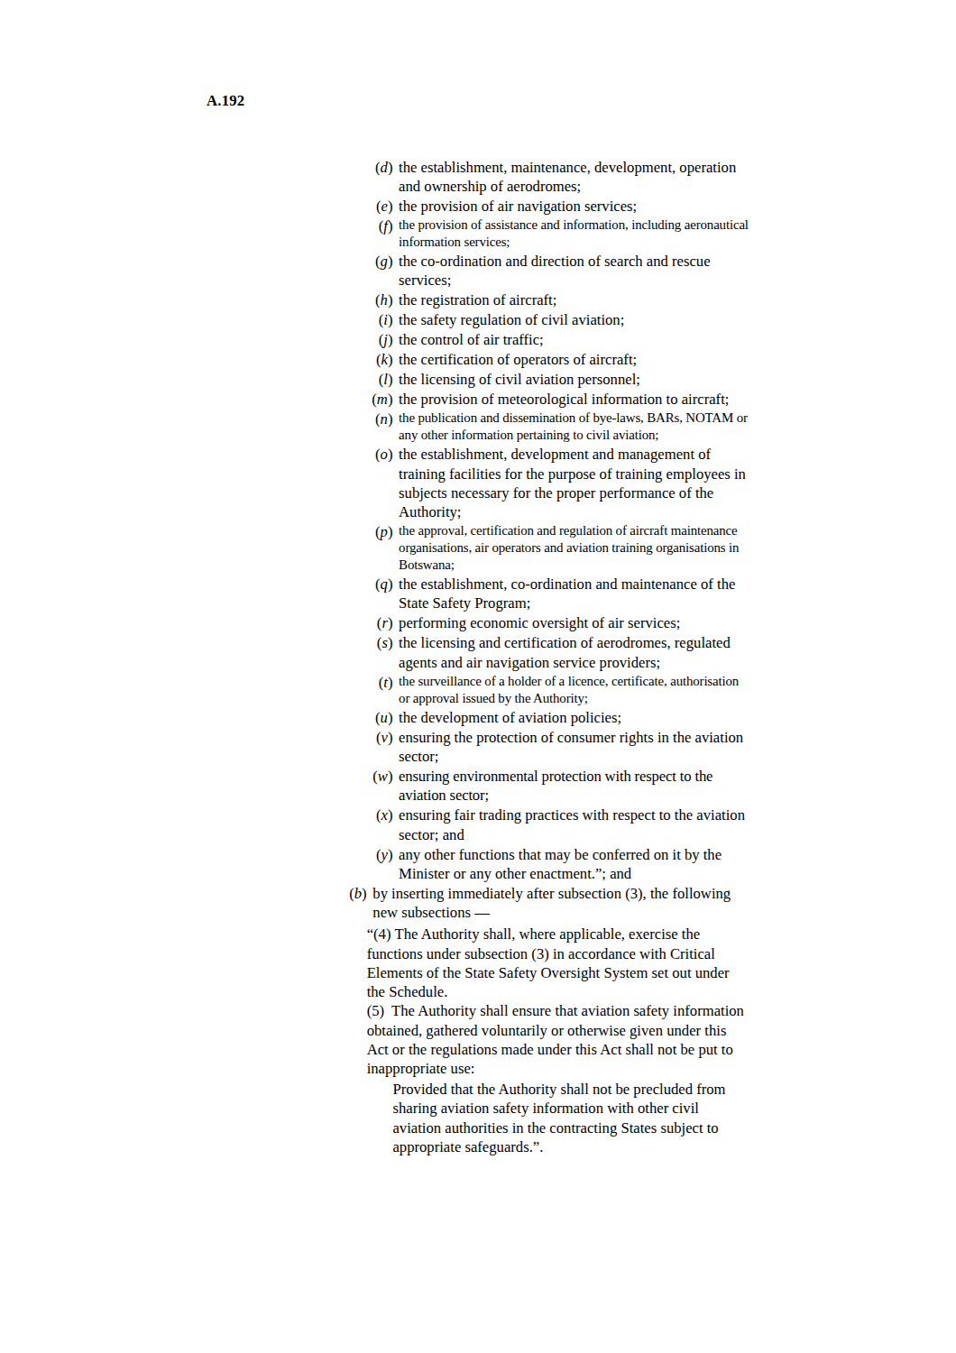A.192
(d)
the establishment, maintenance, development, operation and ownership of aerodromes;
(e)
the provision of air navigation services;
(f)
the provision of assistance and information, including aeronautical information services;
(g)
the co-ordination and direction of search and rescue services;
(h)
the registration of aircraft;
(i)
the safety regulation of civil aviation;
(j)
the control of air traffic;
(k)
the certification of operators of aircraft;
(l)
the licensing of civil aviation personnel;
(m)
the provision of meteorological information to aircraft;
(n)
the publication and dissemination of bye-laws, BARs, NOTAM or any other information pertaining to civil aviation;
(o)
the establishment, development and management of training facilities for the purpose of training employees in subjects necessary for the proper performance of the Authority;
(p)
the approval, certification and regulation of aircraft maintenance organisations, air operators and aviation training organisations in Botswana;
(q)
the establishment, co-ordination and maintenance of the State Safety Program;
(r)
performing economic oversight of air services;
(s)
the licensing and certification of aerodromes, regulated agents and air navigation service providers;
(t)
the surveillance of a holder of a licence, certificate, authorisation or approval issued by the Authority;
(u)
the development of aviation policies;
(v)
ensuring the protection of consumer rights in the aviation sector;
(w)
ensuring environmental protection with respect to the aviation sector;
(x)
ensuring fair trading practices with respect to the aviation sector; and
(y)
any other functions that may be conferred on it by the Minister or any other enactment.”; and
(b)
by inserting immediately after subsection (3), the following new subsections —
“(4) The Authority shall, where applicable, exercise the functions under subsection (3) in accordance with Critical Elements of the State Safety Oversight System set out under the Schedule.
(5) The Authority shall ensure that aviation safety information obtained, gathered voluntarily or otherwise given under this Act or the regulations made under this Act shall not be put to inappropriate use:
Provided that the Authority shall not be precluded from sharing aviation safety information with other civil aviation authorities in the contracting States subject to appropriate safeguards.”.